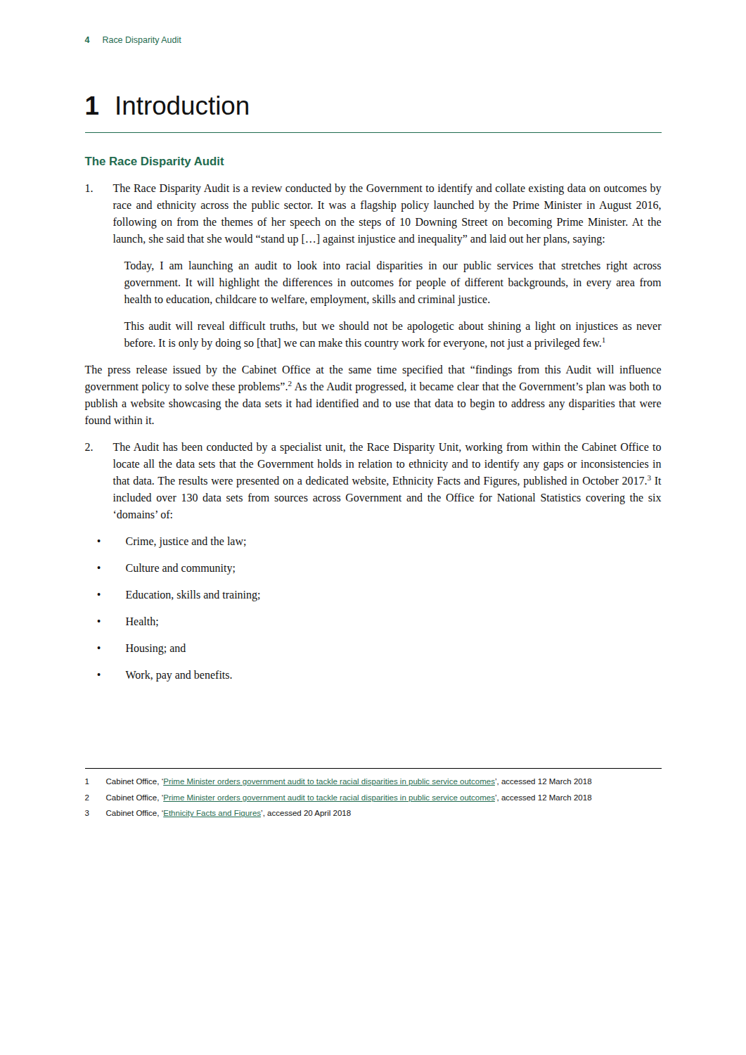4 Race Disparity Audit
1 Introduction
The Race Disparity Audit
1.
The Race Disparity Audit is a review conducted by the Government to identify and collate existing data on outcomes by race and ethnicity across the public sector. It was a flagship policy launched by the Prime Minister in August 2016, following on from the themes of her speech on the steps of 10 Downing Street on becoming Prime Minister. At the launch, she said that she would “stand up […] against injustice and inequality” and laid out her plans, saying:
Today, I am launching an audit to look into racial disparities in our public services that stretches right across government. It will highlight the differences in outcomes for people of different backgrounds, in every area from health to education, childcare to welfare, employment, skills and criminal justice.
This audit will reveal difficult truths, but we should not be apologetic about shining a light on injustices as never before. It is only by doing so [that] we can make this country work for everyone, not just a privileged few.1
The press release issued by the Cabinet Office at the same time specified that “findings from this Audit will influence government policy to solve these problems”.2 As the Audit progressed, it became clear that the Government’s plan was both to publish a website showcasing the data sets it had identified and to use that data to begin to address any disparities that were found within it.
2.
The Audit has been conducted by a specialist unit, the Race Disparity Unit, working from within the Cabinet Office to locate all the data sets that the Government holds in relation to ethnicity and to identify any gaps or inconsistencies in that data. The results were presented on a dedicated website, Ethnicity Facts and Figures, published in October 2017.3 It included over 130 data sets from sources across Government and the Office for National Statistics covering the six ‘domains’ of:
Crime, justice and the law;
Culture and community;
Education, skills and training;
Health;
Housing; and
Work, pay and benefits.
1 Cabinet Office, ‘Prime Minister orders government audit to tackle racial disparities in public service outcomes’, accessed 12 March 2018
2 Cabinet Office, ‘Prime Minister orders government audit to tackle racial disparities in public service outcomes’, accessed 12 March 2018
3 Cabinet Office, ‘Ethnicity Facts and Figures’, accessed 20 April 2018